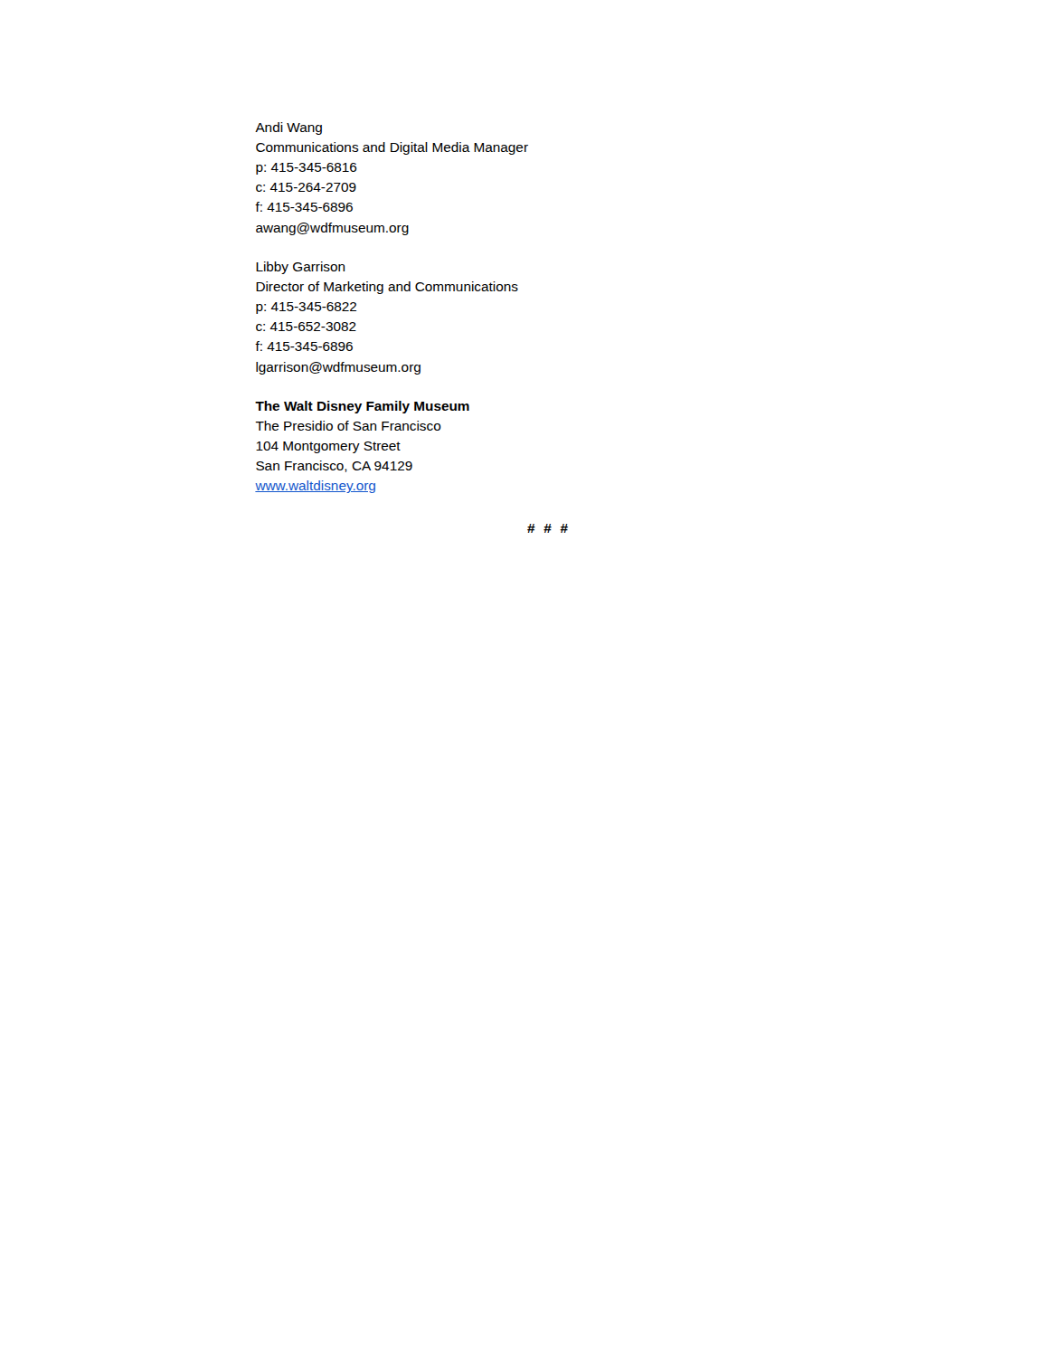Andi Wang
Communications and Digital Media Manager
p: 415-345-6816
c: 415-264-2709
f: 415-345-6896
awang@wdfmuseum.org
Libby Garrison
Director of Marketing and Communications
p: 415-345-6822
c: 415-652-3082
f: 415-345-6896
lgarrison@wdfmuseum.org
The Walt Disney Family Museum
The Presidio of San Francisco
104 Montgomery Street
San Francisco, CA 94129
www.waltdisney.org
# # #